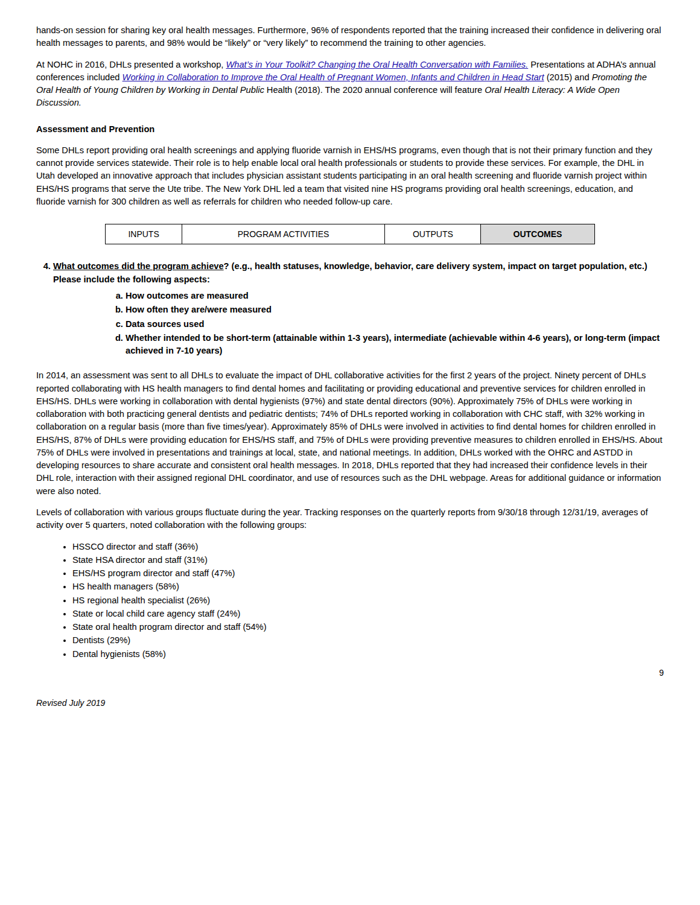hands-on session for sharing key oral health messages. Furthermore, 96% of respondents reported that the training increased their confidence in delivering oral health messages to parents, and 98% would be “likely” or “very likely” to recommend the training to other agencies.
At NOHC in 2016, DHLs presented a workshop, What’s in Your Toolkit? Changing the Oral Health Conversation with Families. Presentations at ADHA’s annual conferences included Working in Collaboration to Improve the Oral Health of Pregnant Women, Infants and Children in Head Start (2015) and Promoting the Oral Health of Young Children by Working in Dental Public Health (2018). The 2020 annual conference will feature Oral Health Literacy: A Wide Open Discussion.
Assessment and Prevention
Some DHLs report providing oral health screenings and applying fluoride varnish in EHS/HS programs, even though that is not their primary function and they cannot provide services statewide. Their role is to help enable local oral health professionals or students to provide these services. For example, the DHL in Utah developed an innovative approach that includes physician assistant students participating in an oral health screening and fluoride varnish project within EHS/HS programs that serve the Ute tribe. The New York DHL led a team that visited nine HS programs providing oral health screenings, education, and fluoride varnish for 300 children as well as referrals for children who needed follow-up care.
| INPUTS | PROGRAM ACTIVITIES | OUTPUTS | OUTCOMES |
What outcomes did the program achieve? (e.g., health statuses, knowledge, behavior, care delivery system, impact on target population, etc.) Please include the following aspects:
How outcomes are measured
How often they are/were measured
Data sources used
Whether intended to be short-term (attainable within 1-3 years), intermediate (achievable within 4-6 years), or long-term (impact achieved in 7-10 years)
In 2014, an assessment was sent to all DHLs to evaluate the impact of DHL collaborative activities for the first 2 years of the project. Ninety percent of DHLs reported collaborating with HS health managers to find dental homes and facilitating or providing educational and preventive services for children enrolled in EHS/HS. DHLs were working in collaboration with dental hygienists (97%) and state dental directors (90%). Approximately 75% of DHLs were working in collaboration with both practicing general dentists and pediatric dentists; 74% of DHLs reported working in collaboration with CHC staff, with 32% working in collaboration on a regular basis (more than five times/year). Approximately 85% of DHLs were involved in activities to find dental homes for children enrolled in EHS/HS, 87% of DHLs were providing education for EHS/HS staff, and 75% of DHLs were providing preventive measures to children enrolled in EHS/HS. About 75% of DHLs were involved in presentations and trainings at local, state, and national meetings. In addition, DHLs worked with the OHRC and ASTDD in developing resources to share accurate and consistent oral health messages. In 2018, DHLs reported that they had increased their confidence levels in their DHL role, interaction with their assigned regional DHL coordinator, and use of resources such as the DHL webpage. Areas for additional guidance or information were also noted.
Levels of collaboration with various groups fluctuate during the year. Tracking responses on the quarterly reports from 9/30/18 through 12/31/19, averages of activity over 5 quarters, noted collaboration with the following groups:
HSSCO director and staff (36%)
State HSA director and staff (31%)
EHS/HS program director and staff (47%)
HS health managers (58%)
HS regional health specialist (26%)
State or local child care agency staff (24%)
State oral health program director and staff (54%)
Dentists (29%)
Dental hygienists (58%)
9
Revised July 2019